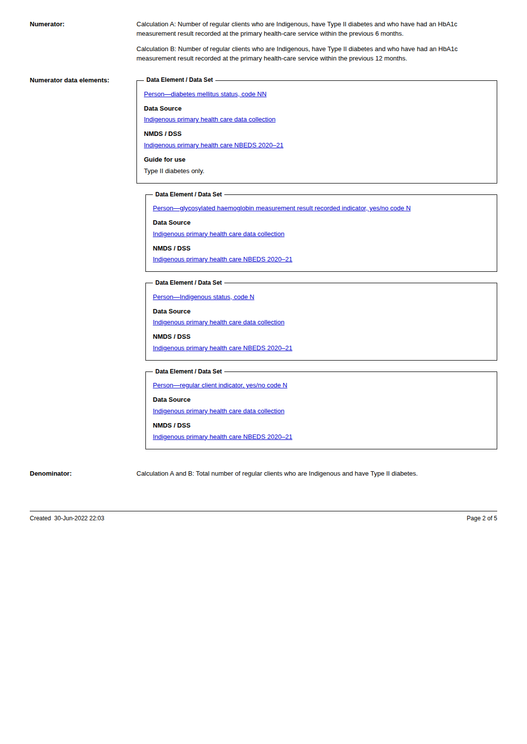| Numerator: | Calculation A: Number of regular clients who are Indigenous, have Type II diabetes and who have had an HbA1c measurement result recorded at the primary health-care service within the previous 6 months. Calculation B: Number of regular clients who are Indigenous, have Type II diabetes and who have had an HbA1c measurement result recorded at the primary health-care service within the previous 12 months. |
| Numerator data elements: | Data Element / Data Set Person—diabetes mellitus status, code NN Data Source Indigenous primary health care data collection NMDS / DSS Indigenous primary health care NBEDS 2020–21 Guide for use Type II diabetes only. Data Element / Data Set Person—glycosylated haemoglobin measurement result recorded indicator, yes/no code N Data Source Indigenous primary health care data collection NMDS / DSS Indigenous primary health care NBEDS 2020–21 Data Element / Data Set Person—Indigenous status, code N Data Source Indigenous primary health care data collection NMDS / DSS Indigenous primary health care NBEDS 2020–21 Data Element / Data Set Person—regular client indicator, yes/no code N Data Source Indigenous primary health care data collection NMDS / DSS Indigenous primary health care NBEDS 2020–21 |
| Denominator: | Calculation A and B: Total number of regular clients who are Indigenous and have Type II diabetes. |
Created 30-Jun-2022 22:03 Page 2 of 5